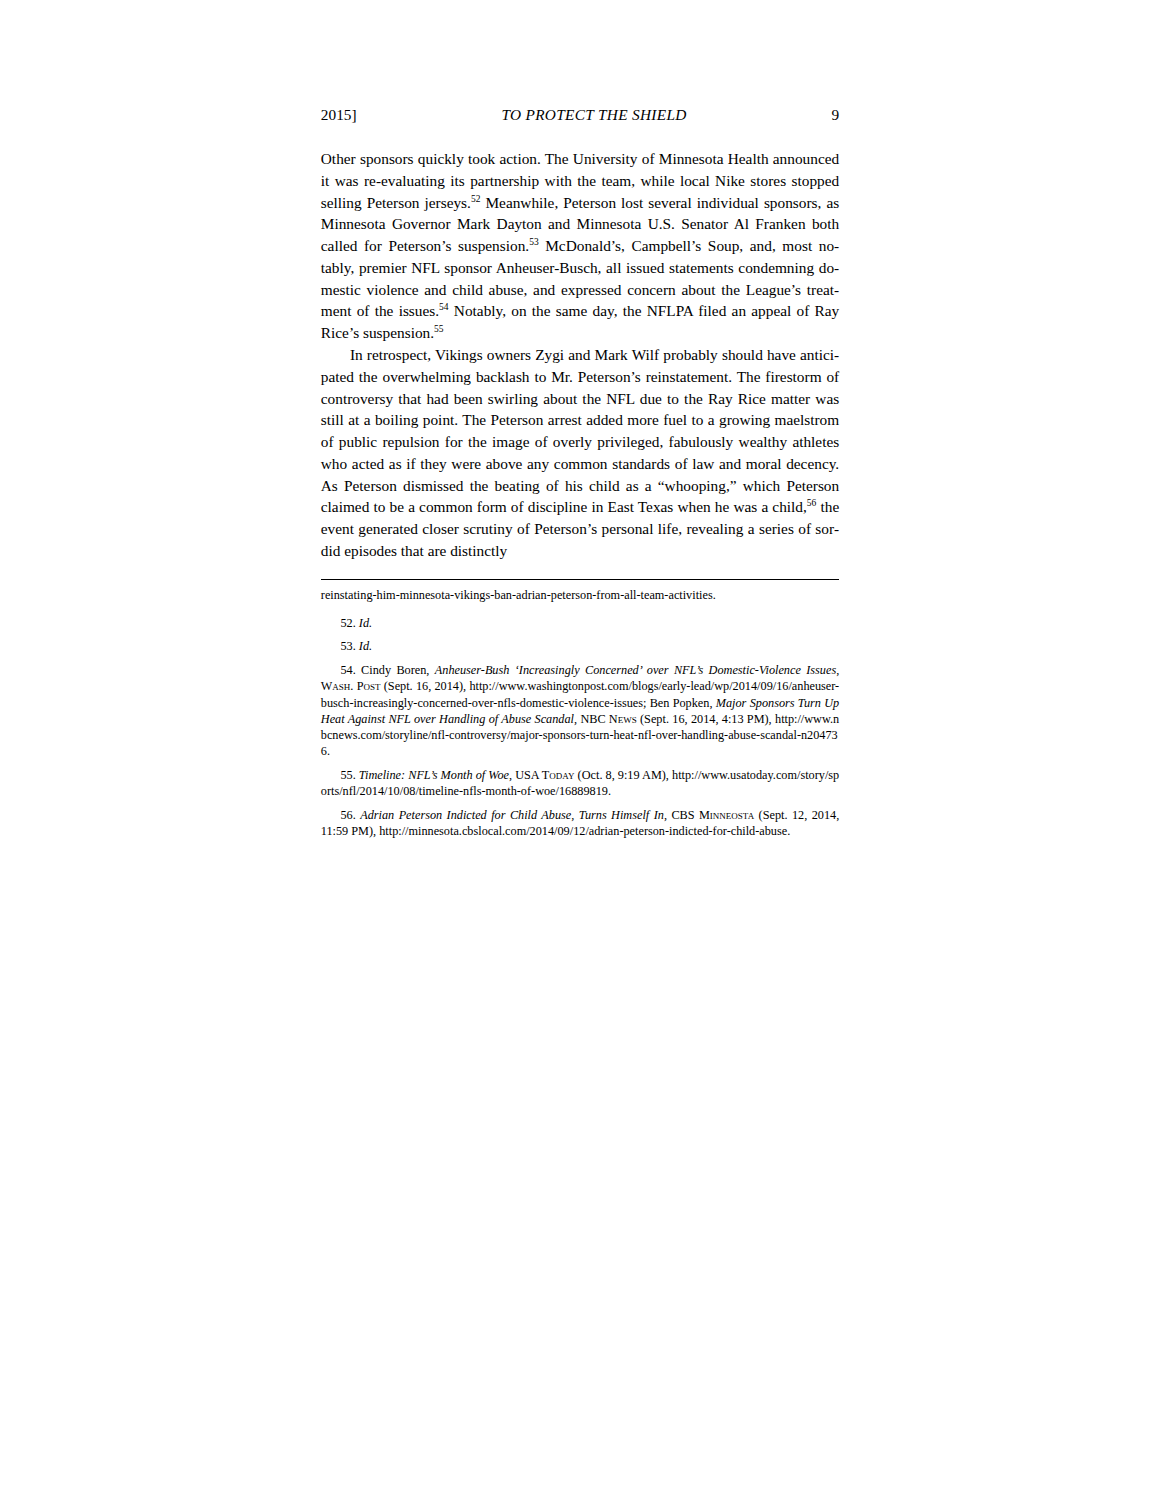2015] TO PROTECT THE SHIELD 9
Other sponsors quickly took action. The University of Minnesota Health announced it was re-evaluating its partnership with the team, while local Nike stores stopped selling Peterson jerseys.52 Meanwhile, Peterson lost several individual sponsors, as Minnesota Governor Mark Dayton and Minnesota U.S. Senator Al Franken both called for Peterson’s suspension.53 McDonald’s, Campbell’s Soup, and, most notably, premier NFL sponsor Anheuser-Busch, all issued statements condemning domestic violence and child abuse, and expressed concern about the League’s treatment of the issues.54 Notably, on the same day, the NFLPA filed an appeal of Ray Rice’s suspension.55
In retrospect, Vikings owners Zygi and Mark Wilf probably should have anticipated the overwhelming backlash to Mr. Peterson’s reinstatement. The firestorm of controversy that had been swirling about the NFL due to the Ray Rice matter was still at a boiling point. The Peterson arrest added more fuel to a growing maelstrom of public repulsion for the image of overly privileged, fabulously wealthy athletes who acted as if they were above any common standards of law and moral decency. As Peterson dismissed the beating of his child as a “whooping,” which Peterson claimed to be a common form of discipline in East Texas when he was a child,56 the event generated closer scrutiny of Peterson’s personal life, revealing a series of sordid episodes that are distinctly
reinstating-him-minnesota-vikings-ban-adrian-peterson-from-all-team-activities.
52. Id.
53. Id.
54. Cindy Boren, Anheuser-Bush ‘Increasingly Concerned’ over NFL’s Domestic-Violence Issues, Wash. Post (Sept. 16, 2014), http://www.washingtonpost.com/blogs/early-lead/wp/2014/09/16/anheuser-busch-increasingly-concerned-over-nfls-domestic-violence-issues; Ben Popken, Major Sponsors Turn Up Heat Against NFL over Handling of Abuse Scandal, NBC News (Sept. 16, 2014, 4:13 PM), http://www.nbcnews.com/storyline/nfl-controversy/major-sponsors-turn-heat-nfl-over-handling-abuse-scandal-n204736.
55. Timeline: NFL’s Month of Woe, USA Today (Oct. 8, 9:19 AM), http://www.usatoday.com/story/sports/nfl/2014/10/08/timeline-nfls-month-of-woe/16889819.
56. Adrian Peterson Indicted for Child Abuse, Turns Himself In, CBS Minneosta (Sept. 12, 2014, 11:59 PM), http://minnesota.cbslocal.com/2014/09/12/adrian-peterson-indicted-for-child-abuse.